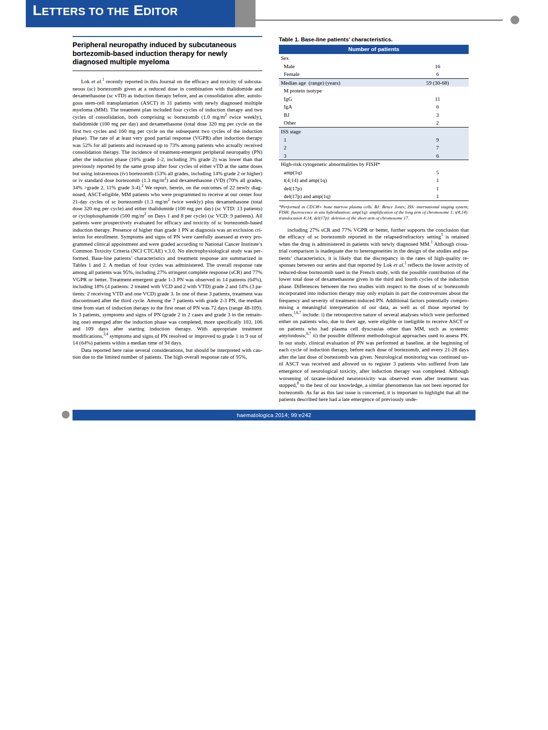LETTERS TO THE EDITOR
Peripheral neuropathy induced by subcutaneous bortezomib-based induction therapy for newly diagnosed multiple myeloma
Lok et al.1 recently reported in this Journal on the efficacy and toxicity of subcutaneous (sc) bortezomib given at a reduced dose in combination with thalidomide and dexamethasone (sc vTD) as induction therapy before, and as consolidation after, autologous stem-cell transplantation (ASCT) in 31 patients with newly diagnosed multiple myeloma (MM). The treatment plan included four cycles of induction therapy and two cycles of consolidation, both comprising sc bortezomib (1.0 mg/m2 twice weekly), thalidomide (100 mg per day) and dexamethasone (total dose 320 mg per cycle on the first two cycles and 160 mg per cycle on the subsequent two cycles of the induction phase). The rate of at least very good partial response (VGPR) after induction therapy was 52% for all patients and increased up to 73% among patients who actually received consolidation therapy. The incidence of treatment-emergent peripheral neuropathy (PN) after the induction phase (16% grade 1-2, including 3% grade 2) was lower than that previously reported by the same group after four cycles of either vTD at the same doses but using intravenous (iv) bortezomib (53% all grades, including 14% grade 2 or higher) or iv standard dose bortezomib (1.3 mg/m2) and dexamethasone (VD) (70% all grades, 34% >grade 2, 11% grade 3-4).2 We report, herein, on the outcomes of 22 newly diagnosed, ASCT-eligible, MM patients who were programmed to receive at our center four 21-day cycles of sc bortezomib (1.3 mg/m2 twice weekly) plus dexamethasone (total dose 320 mg per cycle) and either thalidomide (100 mg per day) (sc VTD: 13 patients) or cyclophosphamide (500 mg/m2 on Days 1 and 8 per cycle) (sc VCD: 9 patients). All patients were prospectively evaluated for efficacy and toxicity of sc bortezomib-based induction therapy. Presence of higher than grade 1 PN at diagnosis was an exclusion criterion for enrollment. Symptoms and signs of PN were carefully assessed at every programmed clinical appointment and were graded according to National Cancer Institute’s Common Toxicity Criteria (NCI CTCAE) v.3.0. No electrophysiological study was performed. Base-line patients’ characteristics and treatment response are summarized in Tables 1 and 2. A median of four cycles was administered. The overall response rate among all patients was 95%, including 27% stringent complete response (sCR) and 77% VGPR or better. Treatment-emergent grade 1-3 PN was observed in 14 patients (64%), including 18% (4 patients: 2 treated with VCD and 2 with VTD) grade 2 and 14% (3 patients: 2 receiving VTD and one VCD) grade 3. In one of these 3 patients, treatment was discontinued after the third cycle. Among the 7 patients with grade 2-3 PN, the median time from start of induction therapy to the first onset of PN was 72 days (range 48-109). In 3 patients, symptoms and signs of PN (grade 2 in 2 cases and grade 3 in the remaining one) emerged after the induction phase was completed, more specifically 103, 106 and 109 days after starting induction therapy. With appropriate treatment modifications,3,4 symptoms and signs of PN resolved or improved to grade 1 in 9 out of 14 (64%) patients within a median time of 94 days.
Data reported here raise several considerations, but should be interpreted with caution due to the limited number of patients. The high overall response rate of 95%,
Table 1. Base-line patients’ characteristics.
| Number of patients |
| --- |
| Sex | |
| Male | 16 |
| Female | 6 |
| Median age (range) (years) | 59 (30-68) |
| M protein isotype | |
| IgG | 11 |
| IgA | 6 |
| BJ | 3 |
| Other | 2 |
| ISS stage | |
| 1 | 9 |
| 2 | 7 |
| 3 | 6 |
| High-risk cytogenetic abnormalities by FISH* | |
| amp(1q) | 5 |
| t(4;14) and amp(1q) | 1 |
| del(17p) | 1 |
| del(17p) and amp(1q) | 1 |
*Performed in CD138+ bone marrow plasma cells. BJ: Bence Jones; ISS: international staging system; FISH: fluorescence in situ hybridization; amp(1q): amplification of the long arm of chromosome 1; t(4;14): translocation 4;14; del(17p): deletion of the short arm of chromosome 17.
including 27% sCR and 77% VGPR or better, further supports the conclusion that the efficacy of sc bortezomib reported in the relapsed/refractory setting5 is retained when the drug is administered in patients with newly diagnosed MM.1 Although cross-trial comparison is inadequate due to heterogeneities in the design of the studies and patients’ characteristics, it is likely that the discrepancy in the rates of high-quality responses between our series and that reported by Lok et al.1 reflects the lower activity of reduced-dose bortezomib used in the French study, with the possible contribution of the lower total dose of dexamethasone given in the third and fourth cycles of the induction phase. Differences between the two studies with respect to the doses of sc bortezomib incorporated into induction therapy may only explain in part the controversies about the frequency and severity of treatment-induced PN. Additional factors potentially compromising a meaningful interpretation of our data, as well as of those reported by others,1,6,7 include: i) the retrospective nature of several analyses which were performed either on patients who, due to their age, were eligible or ineligible to receive ASCT or on patients who had plasma cell dyscrasias other than MM, such as systemic amyloidosis;6,7 ii) the possible different methodological approaches used to assess PN. In our study, clinical evaluation of PN was performed at baseline, at the beginning of each cycle of induction therapy, before each dose of bortezomib, and every 21-28 days after the last dose of bortezomib was given. Neurological monitoring was continued until ASCT was received and allowed us to register 3 patients who suffered from late emergence of neurological toxicity, after induction therapy was completed. Although worsening of taxane-induced neurotoxicity was observed even after treatment was stopped,8 to the best of our knowledge, a similar phenomenon has not been reported for bortezomib. As far as this last issue is concerned, it is important to highlight that all the patients described here had a late emergence of previously unde-
haematologica 2014; 99:e242